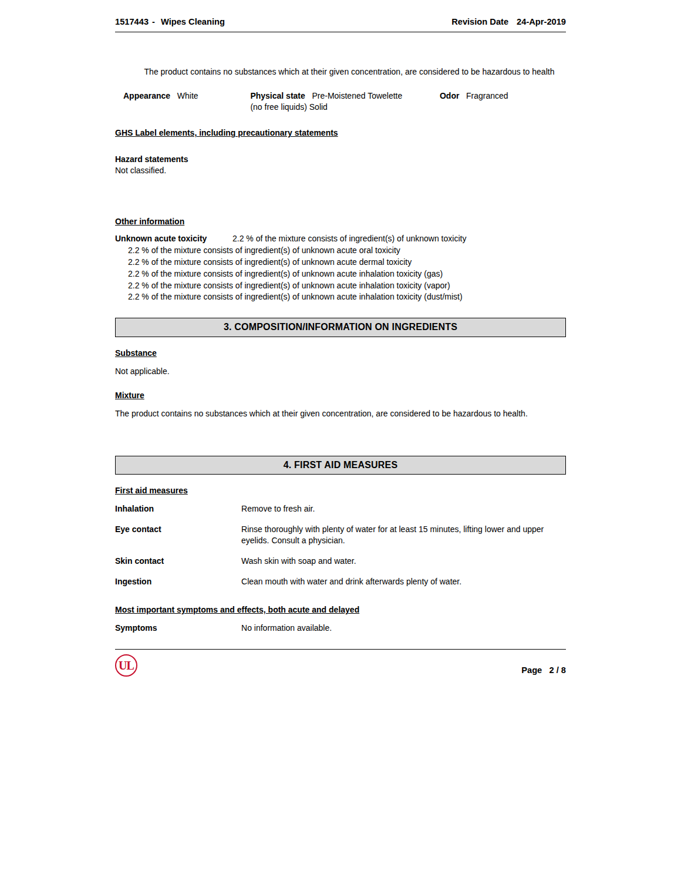1517443-Wipes Cleaning
Revision Date 24-Apr-2019
The product contains no substances which at their given concentration, are considered to be hazardous to health
| Appearance White | Physical state Pre-Moistened Towelette | Odor Fragranced |
| | (no free liquids) Solid | |
GHS Label elements, including precautionary statements
Hazard statements
Not classified.
Other information
Unknown acute toxicity2.2 % of the mixture consists of ingredient(s) of unknown toxicity
2.2 % of the mixture consists of ingredient(s) of unknown acute oral toxicity
2.2 % of the mixture consists of ingredient(s) of unknown acute dermal toxicity
2.2 % of the mixture consists of ingredient(s) of unknown acute inhalation toxicity (gas)
2.2 % of the mixture consists of ingredient(s) of unknown acute inhalation toxicity (vapor)
2.2 % of the mixture consists of ingredient(s) of unknown acute inhalation toxicity (dust/mist)
3. COMPOSITION/INFORMATION ON INGREDIENTS
Substance
Not applicable.
Mixture
The product contains no substances which at their given concentration, are considered to be hazardous to health.
4. FIRST AID MEASURES
First aid measures
| Inhalation | Remove to fresh air. |
| Eye contact | Rinse thoroughly with plenty of water for at least 15 minutes, lifting lower and upper eyelids. Consult a physician. |
| Skin contact | Wash skin with soap and water. |
| Ingestion | Clean mouth with water and drink afterwards plenty of water. |
Most important symptoms and effects, both acute and delayed
| Symptoms | No information available. |
UL
Page 2 / 8